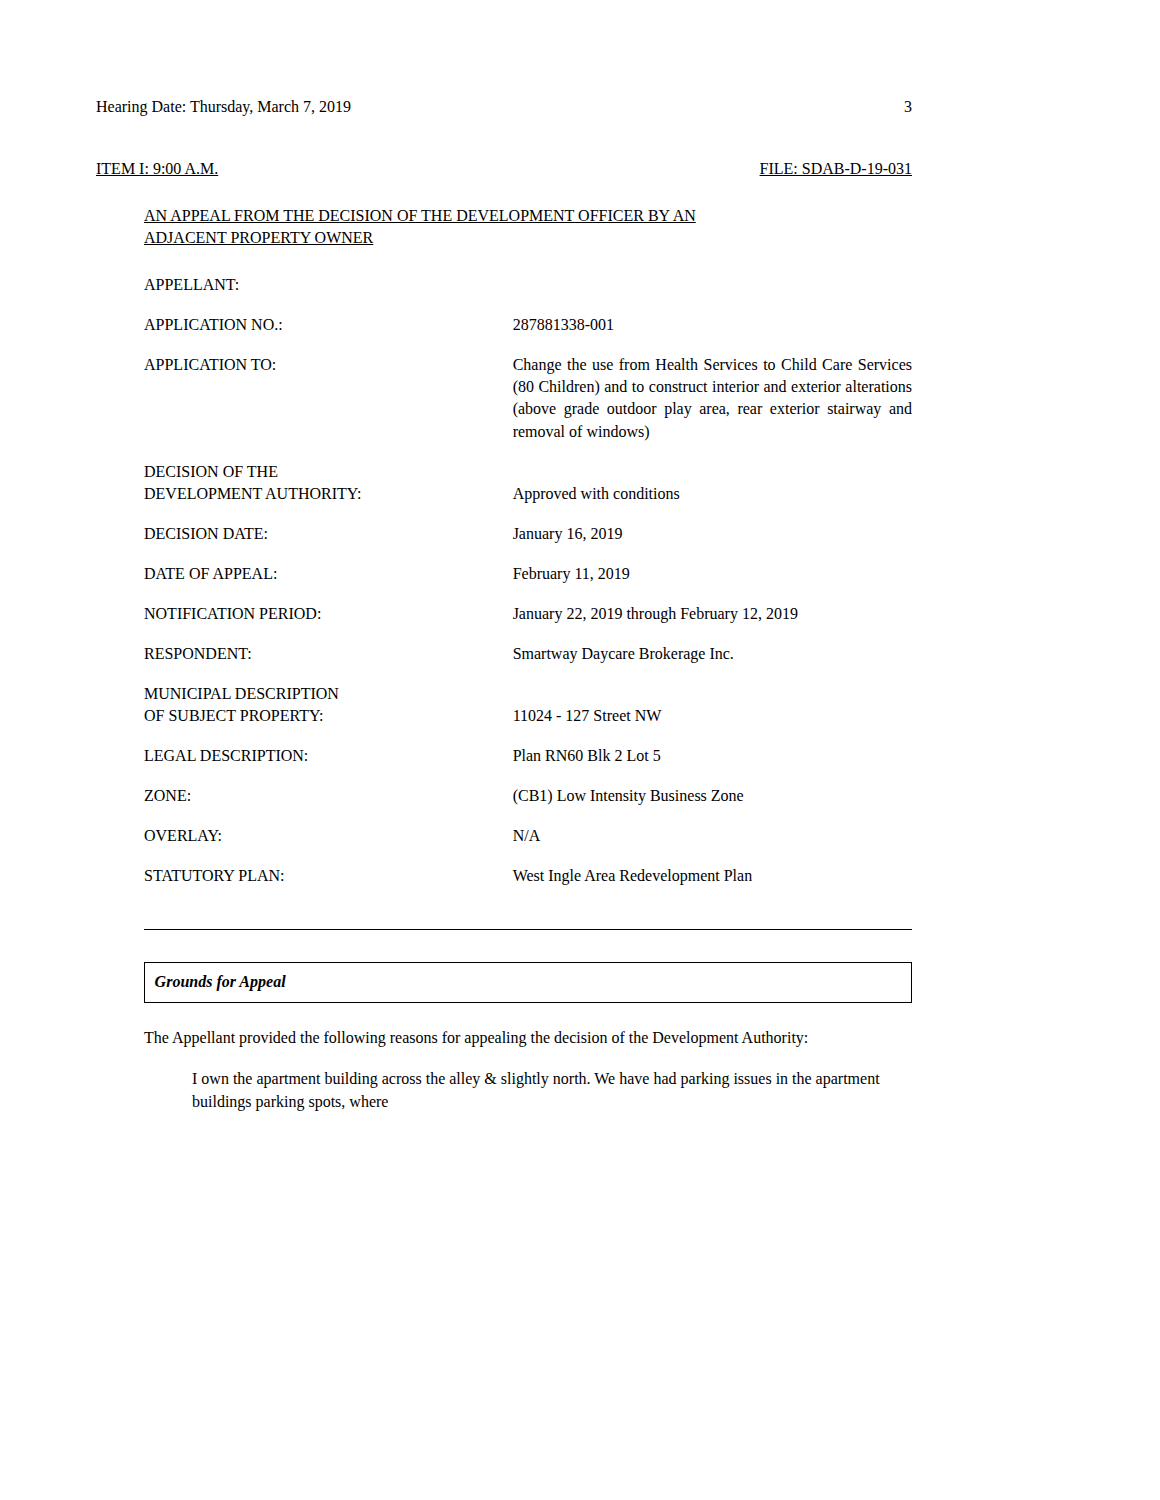Hearing Date: Thursday, March 7, 2019
3
ITEM I: 9:00 A.M. FILE: SDAB-D-19-031
AN APPEAL FROM THE DECISION OF THE DEVELOPMENT OFFICER BY AN
ADJACENT PROPERTY OWNER
| APPELLANT: | |
| APPLICATION NO.: | 287881338-001 |
| APPLICATION TO: | Change the use from Health Services to Child Care Services (80 Children) and to construct interior and exterior alterations (above grade outdoor play area, rear exterior stairway and removal of windows) |
| DECISION OF THE DEVELOPMENT AUTHORITY: | Approved with conditions |
| DECISION DATE: | January 16, 2019 |
| DATE OF APPEAL: | February 11, 2019 |
| NOTIFICATION PERIOD: | January 22, 2019 through February 12, 2019 |
| RESPONDENT: | Smartway Daycare Brokerage Inc. |
| MUNICIPAL DESCRIPTION OF SUBJECT PROPERTY: | 11024 - 127 Street NW |
| LEGAL DESCRIPTION: | Plan RN60 Blk 2 Lot 5 |
| ZONE: | (CB1) Low Intensity Business Zone |
| OVERLAY: | N/A |
| STATUTORY PLAN: | West Ingle Area Redevelopment Plan |
Grounds for Appeal
The Appellant provided the following reasons for appealing the decision of the Development Authority:
I own the apartment building across the alley & slightly north. We have had parking issues in the apartment buildings parking spots, where